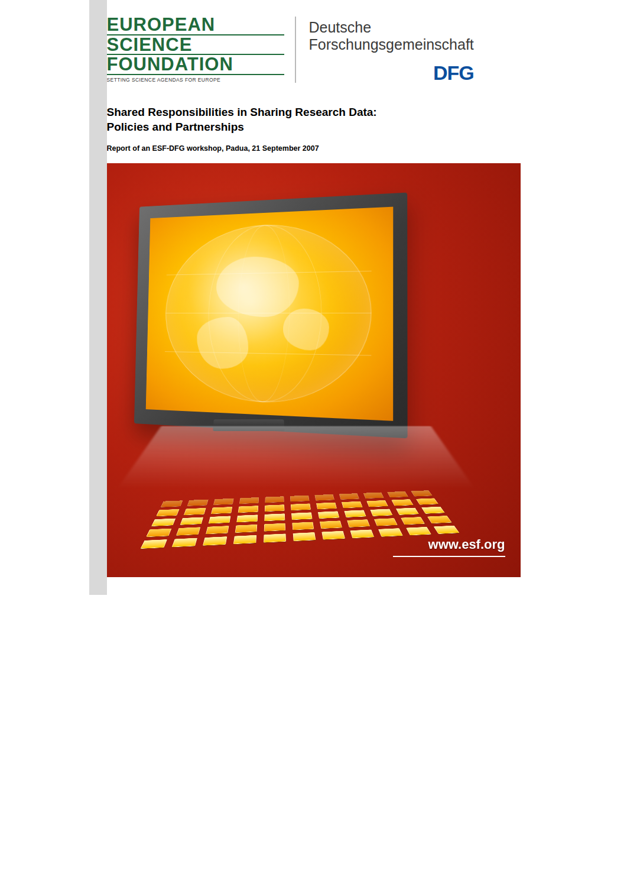European Science Foundation
Setting science agendas for Europe
Deutsche
Forschungsgemeinschaft
DFG
Shared Responsibilities in Sharing Research Data:
Policies and Partnerships
Report of an ESF-DFG workshop, Padua, 21 September 2007
www.esf.org